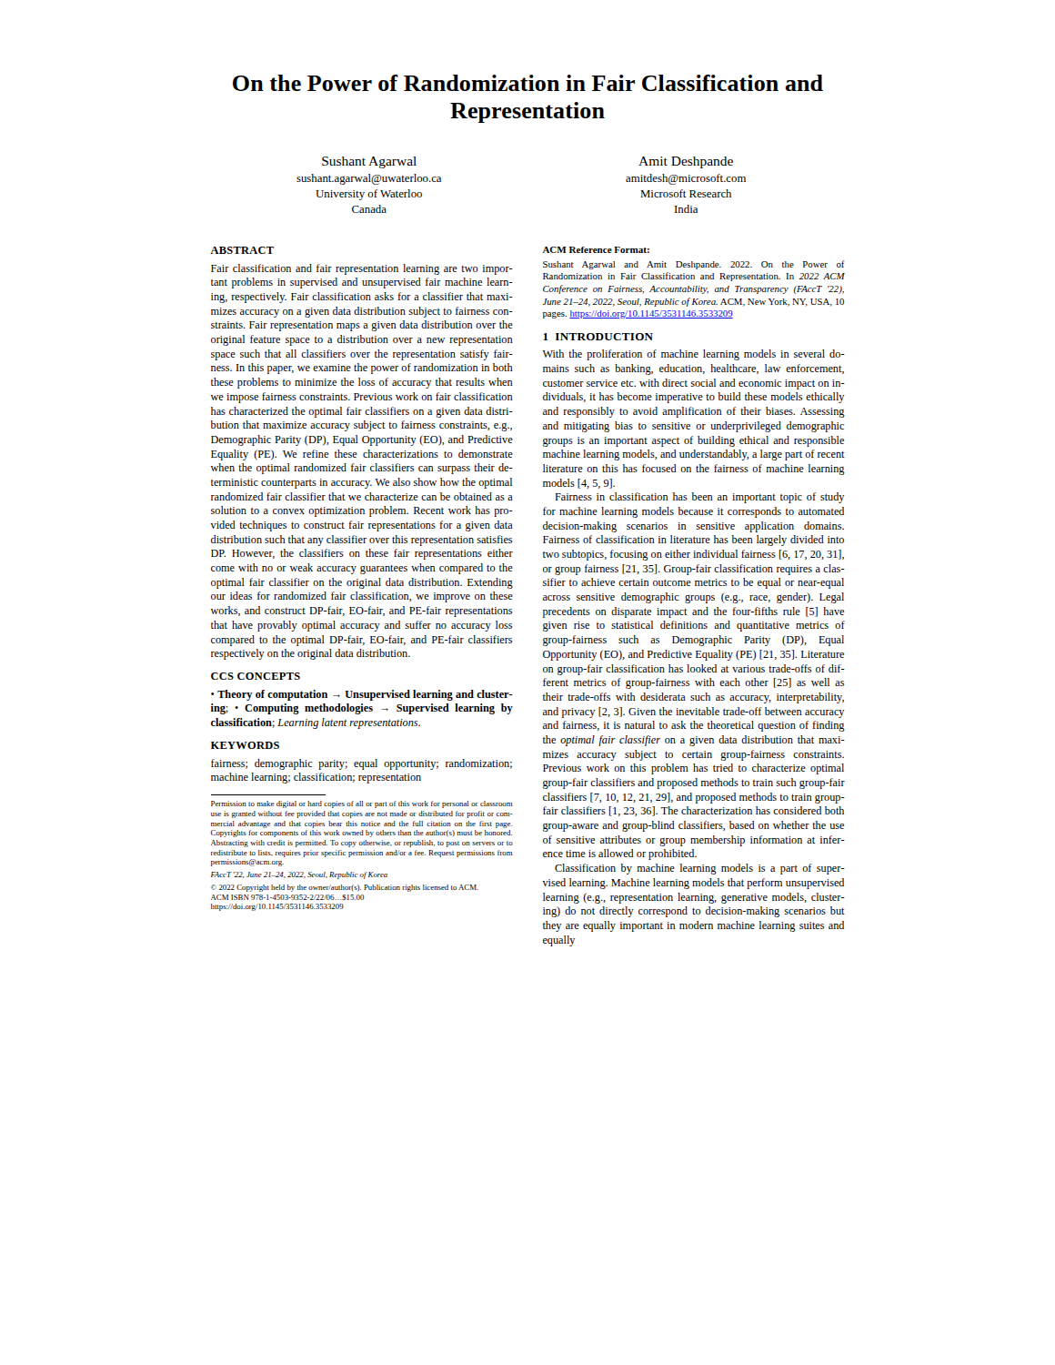On the Power of Randomization in Fair Classification and
Representation
Sushant Agarwal
sushant.agarwal@uwaterloo.ca
University of Waterloo
Canada
Amit Deshpande
amitdesh@microsoft.com
Microsoft Research
India
Abstract
Fair classification and fair representation learning are two important problems in supervised and unsupervised fair machine learning, respectively. Fair classification asks for a classifier that maximizes accuracy on a given data distribution subject to fairness constraints. Fair representation maps a given data distribution over the original feature space to a distribution over a new representation space such that all classifiers over the representation satisfy fairness. In this paper, we examine the power of randomization in both these problems to minimize the loss of accuracy that results when we impose fairness constraints. Previous work on fair classification has characterized the optimal fair classifiers on a given data distribution that maximize accuracy subject to fairness constraints, e.g., Demographic Parity (DP), Equal Opportunity (EO), and Predictive Equality (PE). We refine these characterizations to demonstrate when the optimal randomized fair classifiers can surpass their deterministic counterparts in accuracy. We also show how the optimal randomized fair classifier that we characterize can be obtained as a solution to a convex optimization problem. Recent work has provided techniques to construct fair representations for a given data distribution such that any classifier over this representation satisfies DP. However, the classifiers on these fair representations either come with no or weak accuracy guarantees when compared to the optimal fair classifier on the original data distribution. Extending our ideas for randomized fair classification, we improve on these works, and construct DP-fair, EO-fair, and PE-fair representations that have provably optimal accuracy and suffer no accuracy loss compared to the optimal DP-fair, EO-fair, and PE-fair classifiers respectively on the original data distribution.
CCS Concepts
• Theory of computation → Unsupervised learning and clustering; • Computing methodologies → Supervised learning by classification; Learning latent representations.
Keywords
fairness; demographic parity; equal opportunity; randomization; machine learning; classification; representation
Permission to make digital or hard copies of all or part of this work for personal or classroom use is granted without fee provided that copies are not made or distributed for profit or commercial advantage and that copies bear this notice and the full citation on the first page. Copyrights for components of this work owned by others than the author(s) must be honored. Abstracting with credit is permitted. To copy otherwise, or republish, to post on servers or to redistribute to lists, requires prior specific permission and/or a fee. Request permissions from permissions@acm.org.
FAccT '22, June 21–24, 2022, Seoul, Republic of Korea
© 2022 Copyright held by the owner/author(s). Publication rights licensed to ACM.
ACM ISBN 978-1-4503-9352-2/22/06…$15.00
https://doi.org/10.1145/3531146.3533209
ACM Reference Format:
Sushant Agarwal and Amit Deshpande. 2022. On the Power of Randomization in Fair Classification and Representation. In 2022 ACM Conference on Fairness, Accountability, and Transparency (FAccT '22), June 21–24, 2022, Seoul, Republic of Korea. ACM, New York, NY, USA, 10 pages. https://doi.org/10.1145/3531146.3533209
1 Introduction
With the proliferation of machine learning models in several domains such as banking, education, healthcare, law enforcement, customer service etc. with direct social and economic impact on individuals, it has become imperative to build these models ethically and responsibly to avoid amplification of their biases. Assessing and mitigating bias to sensitive or underprivileged demographic groups is an important aspect of building ethical and responsible machine learning models, and understandably, a large part of recent literature on this has focused on the fairness of machine learning models [4, 5, 9].
Fairness in classification has been an important topic of study for machine learning models because it corresponds to automated decision-making scenarios in sensitive application domains. Fairness of classification in literature has been largely divided into two subtopics, focusing on either individual fairness [6, 17, 20, 31], or group fairness [21, 35]. Group-fair classification requires a classifier to achieve certain outcome metrics to be equal or near-equal across sensitive demographic groups (e.g., race, gender). Legal precedents on disparate impact and the four-fifths rule [5] have given rise to statistical definitions and quantitative metrics of group-fairness such as Demographic Parity (DP), Equal Opportunity (EO), and Predictive Equality (PE) [21, 35]. Literature on group-fair classification has looked at various trade-offs of different metrics of group-fairness with each other [25] as well as their trade-offs with desiderata such as accuracy, interpretability, and privacy [2, 3]. Given the inevitable trade-off between accuracy and fairness, it is natural to ask the theoretical question of finding the optimal fair classifier on a given data distribution that maximizes accuracy subject to certain group-fairness constraints. Previous work on this problem has tried to characterize optimal group-fair classifiers and proposed methods to train such group-fair classifiers [7, 10, 12, 21, 29], and proposed methods to train group-fair classifiers [1, 23, 36]. The characterization has considered both group-aware and group-blind classifiers, based on whether the use of sensitive attributes or group membership information at inference time is allowed or prohibited.
Classification by machine learning models is a part of supervised learning. Machine learning models that perform unsupervised learning (e.g., representation learning, generative models, clustering) do not directly correspond to decision-making scenarios but they are equally important in modern machine learning suites and equally